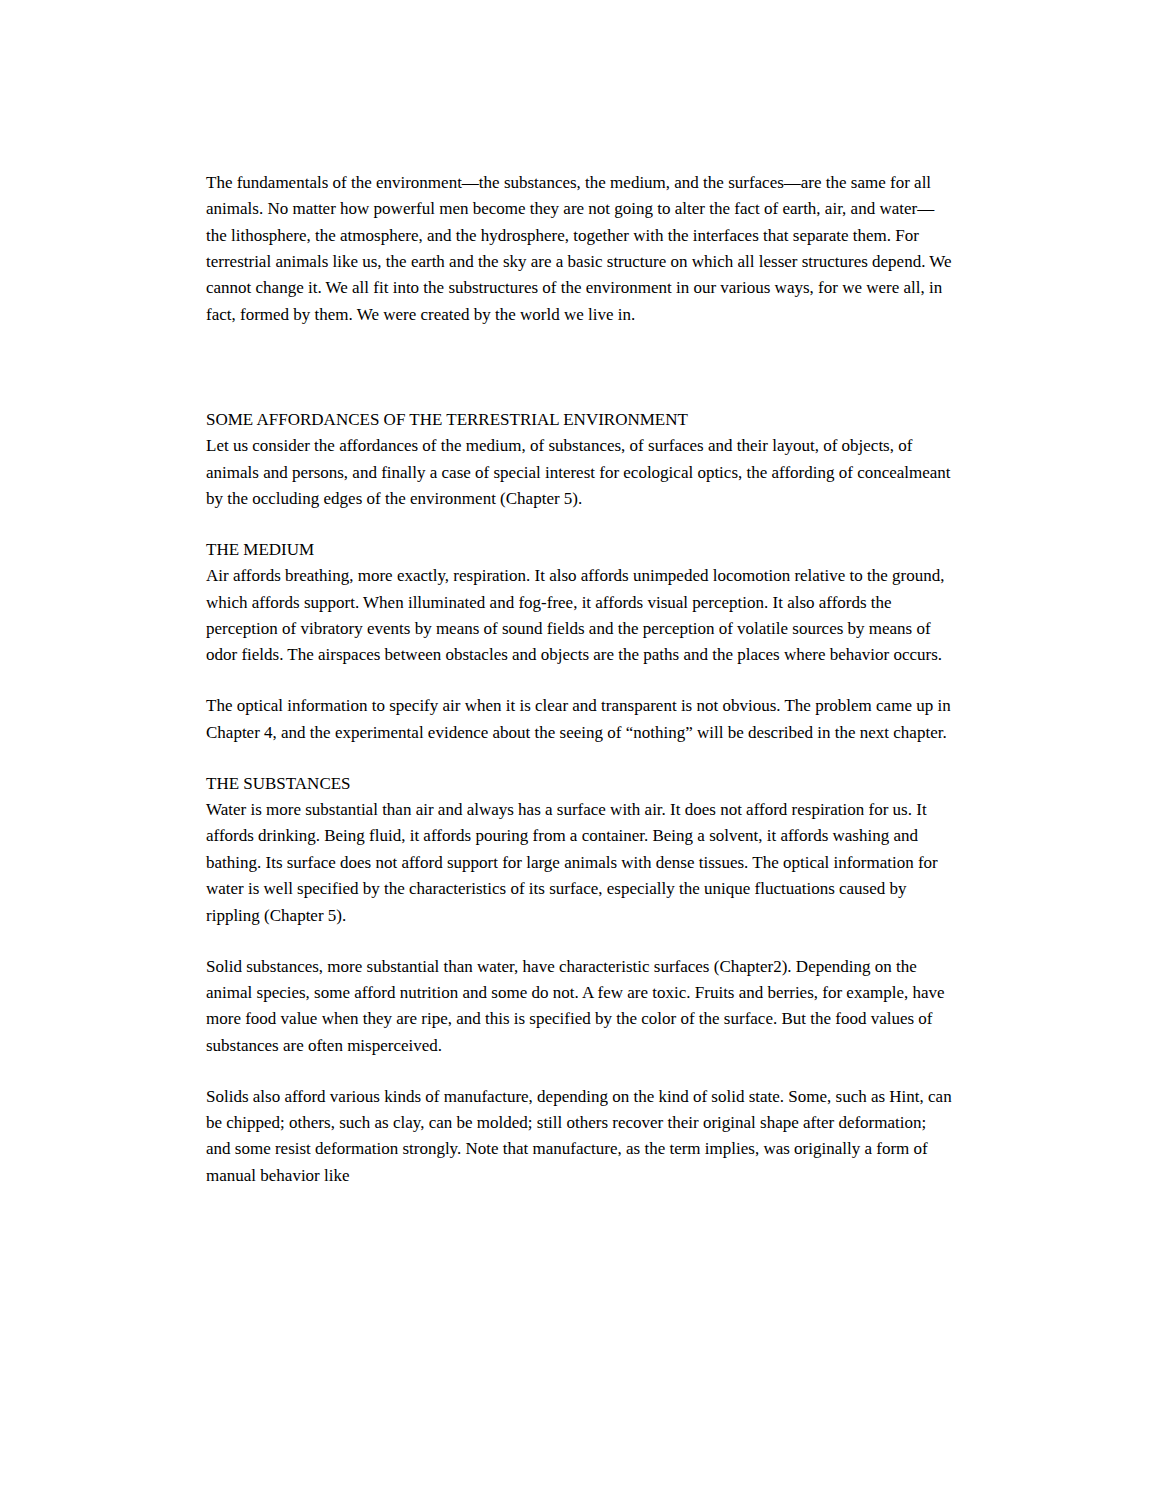The fundamentals of the environment—the substances, the medium, and the surfaces—are the same for all animals. No matter how powerful men become they are not going to alter the fact of earth, air, and water—the lithosphere, the atmosphere, and the hydrosphere, together with the interfaces that separate them. For terrestrial animals like us, the earth and the sky are a basic structure on which all lesser structures depend. We cannot change it. We all fit into the substructures of the environment in our various ways, for we were all, in fact, formed by them. We were created by the world we live in.
SOME AFFORDANCES OF THE TERRESTRIAL ENVIRONMENT
Let us consider the affordances of the medium, of substances, of surfaces and their layout, of objects, of animals and persons, and finally a case of special interest for ecological optics, the affording of concealmeant by the occluding edges of the environment (Chapter 5).
THE MEDIUM
Air affords breathing, more exactly, respiration. It also affords unimpeded locomotion relative to the ground, which affords support. When illuminated and fog-free, it affords visual perception. It also affords the perception of vibratory events by means of sound fields and the perception of volatile sources by means of odor fields. The airspaces between obstacles and objects are the paths and the places where behavior occurs.
The optical information to specify air when it is clear and transparent is not obvious. The problem came up in Chapter 4, and the experimental evidence about the seeing of “nothing” will be described in the next chapter.
THE SUBSTANCES
Water is more substantial than air and always has a surface with air. It does not afford respiration for us. It affords drinking. Being fluid, it affords pouring from a container. Being a solvent, it affords washing and bathing. Its surface does not afford support for large animals with dense tissues. The optical information for water is well specified by the characteristics of its surface, especially the unique fluctuations caused by rippling (Chapter 5).
Solid substances, more substantial than water, have characteristic surfaces (Chapter2). Depending on the animal species, some afford nutrition and some do not. A few are toxic. Fruits and berries, for example, have more food value when they are ripe, and this is specified by the color of the surface. But the food values of substances are often misperceived.
Solids also afford various kinds of manufacture, depending on the kind of solid state. Some, such as Hint, can be chipped; others, such as clay, can be molded; still others recover their original shape after deformation; and some resist deformation strongly. Note that manufacture, as the term implies, was originally a form of manual behavior like